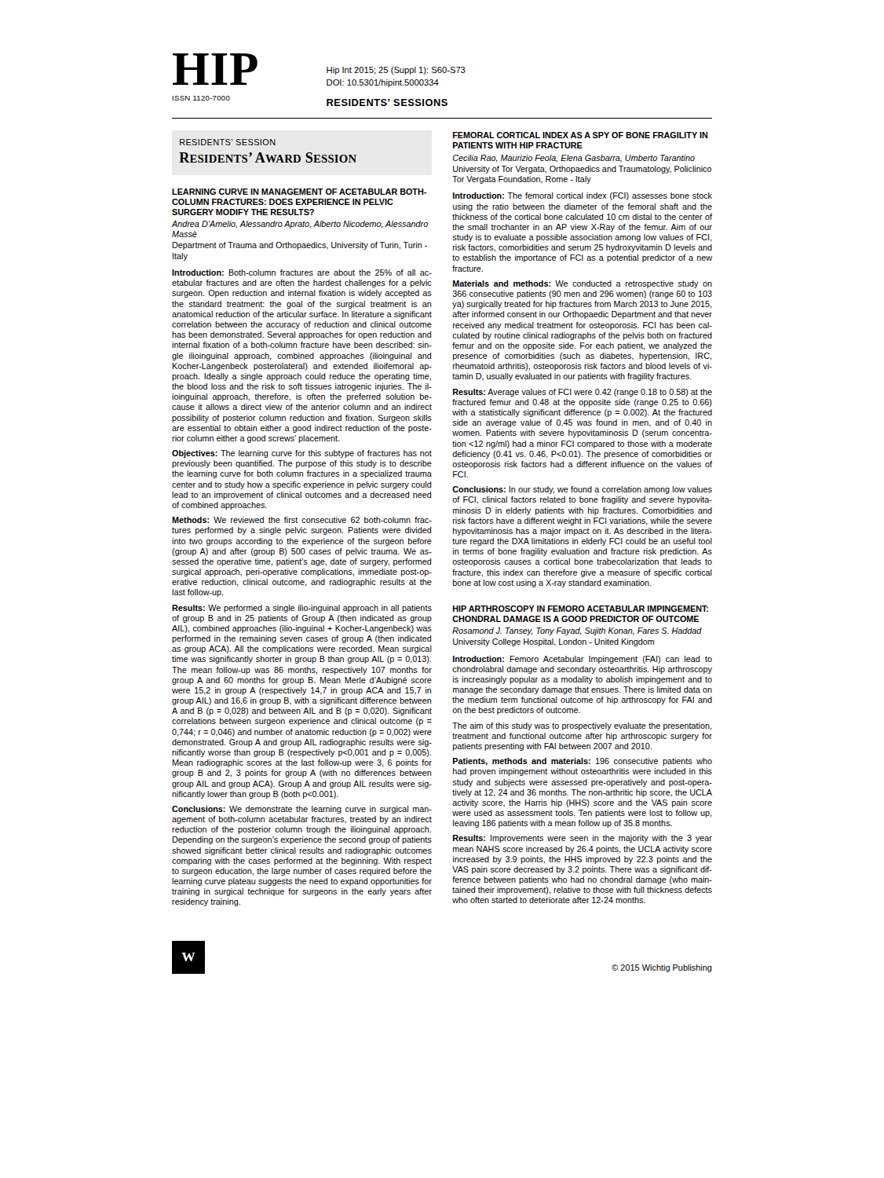HIP
ISSN 1120-7000
Hip Int 2015; 25 (Suppl 1): S60-S73
DOI: 10.5301/hipint.5000334
RESIDENTS’ SESSIONS
RESIDENTS’ SESSION
RESIDENTS’ AWARD SESSION
LEARNING CURVE IN MANAGEMENT OF ACETABULAR BOTH-COLUMN FRACTURES: DOES EXPERIENCE IN PELVIC SURGERY MODIFY THE RESULTS?
Andrea D’Amelio, Alessandro Aprato, Alberto Nicodemo, Alessandro Massè
Department of Trauma and Orthopaedics, University of Turin, Turin - Italy
Introduction: Both-column fractures are about the 25% of all acetabular fractures and are often the hardest challenges for a pelvic surgeon. Open reduction and internal fixation is widely accepted as the standard treatment: the goal of the surgical treatment is an anatomical reduction of the articular surface. In literature a significant correlation between the accuracy of reduction and clinical outcome has been demonstrated. Several approaches for open reduction and internal fixation of a both-column fracture have been described: single ilioinguinal approach, combined approaches (ilioinguinal and Kocher-Langenbeck posterolateral) and extended ilioifemoral approach. Ideally a single approach could reduce the operating time, the blood loss and the risk to soft tissues iatrogenic injuries. The ilioinguinal approach, therefore, is often the preferred solution because it allows a direct view of the anterior column and an indirect possibility of posterior column reduction and fixation. Surgeon skills are essential to obtain either a good indirect reduction of the posterior column either a good screws’ placement.
Objectives: The learning curve for this subtype of fractures has not previously been quantified. The purpose of this study is to describe the learning curve for both column fractures in a specialized trauma center and to study how a specific experience in pelvic surgery could lead to an improvement of clinical outcomes and a decreased need of combined approaches.
Methods: We reviewed the first consecutive 62 both-column fractures performed by a single pelvic surgeon. Patients were divided into two groups according to the experience of the surgeon before (group A) and after (group B) 500 cases of pelvic trauma. We assessed the operative time, patient’s age, date of surgery, performed surgical approach, peri-operative complications, immediate post-operative reduction, clinical outcome, and radiographic results at the last follow-up.
Results: We performed a single ilio-inguinal approach in all patients of group B and in 25 patients of Group A (then indicated as group AIL), combined approaches (ilio-inguinal + Kocher-Langenbeck) was performed in the remaining seven cases of group A (then indicated as group ACA). All the complications were recorded. Mean surgical time was significantly shorter in group B than group AIL (p = 0,013). The mean follow-up was 86 months, respectively 107 months for group A and 60 months for group B. Mean Merle d’Aubigné score were 15,2 in group A (respectively 14,7 in group ACA and 15,7 in group AIL) and 16,6 in group B, with a significant difference between A and B (p = 0,028) and between AIL and B (p = 0,020). Significant correlations between surgeon experience and clinical outcome (p = 0,744; r = 0,046) and number of anatomic reduction (p = 0,002) were demonstrated. Group A and group AIL radiographic results were significantly worse than group B (respectively p<0,001 and p = 0,005). Mean radiographic scores at the last follow-up were 3, 6 points for group B and 2, 3 points for group A (with no differences between group AIL and group ACA). Group A and group AIL results were significantly lower than group B (both p<0.001).
Conclusions: We demonstrate the learning curve in surgical management of both-column acetabular fractures, treated by an indirect reduction of the posterior column trough the ilioinguinal approach. Depending on the surgeon’s experience the second group of patients showed significant better clinical results and radiographic outcomes comparing with the cases performed at the beginning. With respect to surgeon education, the large number of cases required before the learning curve plateau suggests the need to expand opportunities for training in surgical technique for surgeons in the early years after residency training.
FEMORAL CORTICAL INDEX AS A SPY OF BONE FRAGILITY IN PATIENTS WITH HIP FRACTURE
Cecilia Rao, Maurizio Feola, Elena Gasbarra, Umberto Tarantino
University of Tor Vergata, Orthopaedics and Traumatology, Policlinico Tor Vergata Foundation, Rome - Italy
Introduction: The femoral cortical index (FCI) assesses bone stock using the ratio between the diameter of the femoral shaft and the thickness of the cortical bone calculated 10 cm distal to the center of the small trochanter in an AP view X-Ray of the femur. Aim of our study is to evaluate a possible association among low values of FCI, risk factors, comorbidities and serum 25 hydroxyvitamin D levels and to establish the importance of FCI as a potential predictor of a new fracture.
Materials and methods: We conducted a retrospective study on 366 consecutive patients (90 men and 296 women) (range 60 to 103 ya) surgically treated for hip fractures from March 2013 to June 2015, after informed consent in our Orthopaedic Department and that never received any medical treatment for osteoporosis. FCI has been calculated by routine clinical radiographs of the pelvis both on fractured femur and on the opposite side. For each patient, we analyzed the presence of comorbidities (such as diabetes, hypertension, IRC, rheumatoid arthritis), osteoporosis risk factors and blood levels of vitamin D, usually evaluated in our patients with fragility fractures.
Results: Average values of FCI were 0.42 (range 0.18 to 0.58) at the fractured femur and 0.48 at the opposite side (range 0.25 to 0.66) with a statistically significant difference (p = 0.002). At the fractured side an average value of 0.45 was found in men, and of 0.40 in women. Patients with severe hypovitaminosis D (serum concentration <12 ng/ml) had a minor FCI compared to those with a moderate deficiency (0.41 vs. 0.46, P<0.01). The presence of comorbidities or osteoporosis risk factors had a different influence on the values of FCI.
Conclusions: In our study, we found a correlation among low values of FCI, clinical factors related to bone fragility and severe hypovitaminosis D in elderly patients with hip fractures. Comorbidities and risk factors have a different weight in FCI variations, while the severe hypovitaminosis has a major impact on it. As described in the literature regard the DXA limitations in elderly FCI could be an useful tool in terms of bone fragility evaluation and fracture risk prediction. As osteoporosis causes a cortical bone trabecolarization that leads to fracture, this index can therefore give a measure of specific cortical bone at low cost using a X-ray standard examination.
HIP ARTHROSCOPY IN FEMORO ACETABULAR IMPINGEMENT: CHONDRAL DAMAGE IS A GOOD PREDICTOR OF OUTCOME
Rosamond J. Tansey, Tony Fayad, Sujith Konan, Fares S. Haddad
University College Hospital, London - United Kingdom
Introduction: Femoro Acetabular Impingement (FAI) can lead to chondrolabral damage and secondary osteoarthritis. Hip arthroscopy is increasingly popular as a modality to abolish impingement and to manage the secondary damage that ensues. There is limited data on the medium term functional outcome of hip arthroscopy for FAI and on the best predictors of outcome.
The aim of this study was to prospectively evaluate the presentation, treatment and functional outcome after hip arthroscopic surgery for patients presenting with FAI between 2007 and 2010.
Patients, methods and materials: 196 consecutive patients who had proven impingement without osteoarthritis were included in this study and subjects were assessed pre-operatively and post-operatively at 12, 24 and 36 months. The non-arthritic hip score, the UCLA activity score, the Harris hip (HHS) score and the VAS pain score were used as assessment tools. Ten patients were lost to follow up, leaving 186 patients with a mean follow up of 35.8 months.
Results: Improvements were seen in the majority with the 3 year mean NAHS score increased by 26.4 points, the UCLA activity score increased by 3.9 points, the HHS improved by 22.3 points and the VAS pain score decreased by 3.2 points. There was a significant difference between patients who had no chondral damage (who maintained their improvement), relative to those with full thickness defects who often started to deteriorate after 12-24 months.
W
© 2015 Wichtig Publishing